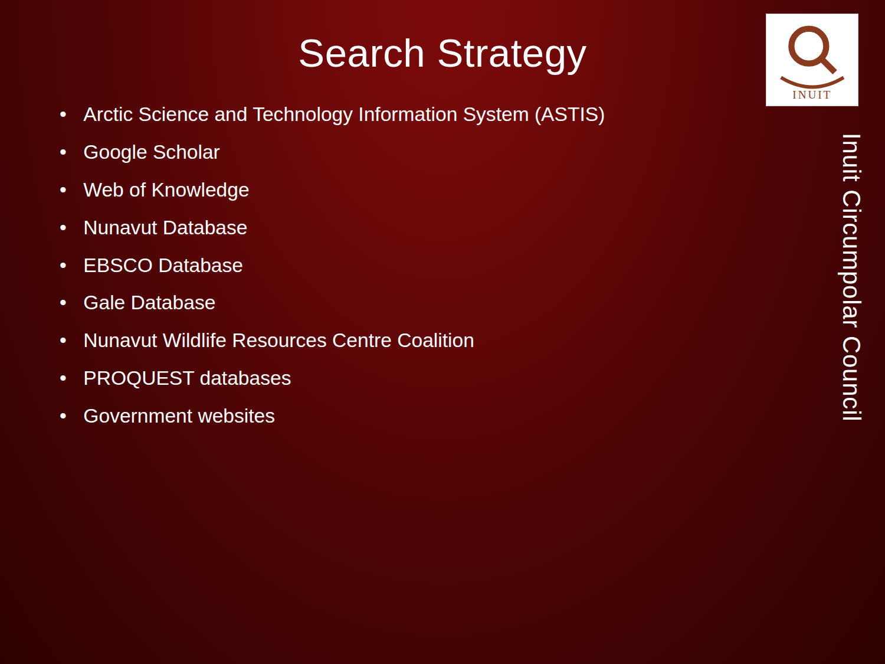INUIT
Search Strategy
Inuit Circumpolar Council
Arctic Science and Technology Information System (ASTIS)
Google Scholar
Web of Knowledge
Nunavut Database
EBSCO Database
Gale Database
Nunavut Wildlife Resources Centre Coalition
PROQUEST databases
Government websites